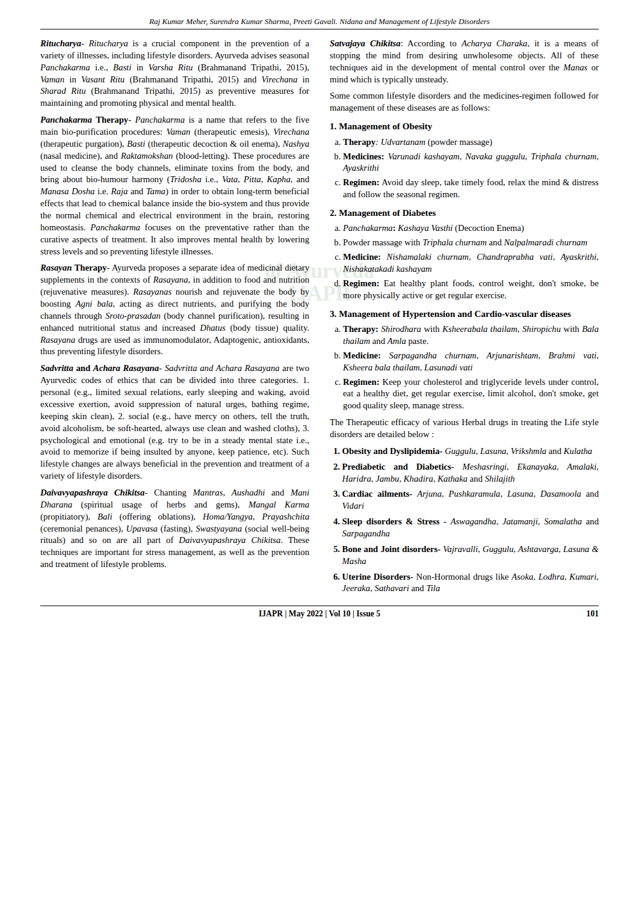Raj Kumar Meher, Surendra Kumar Sharma, Preeti Gavali. Nidana and Management of Lifestyle Disorders
of Ayurveda
IJAPR
Ritucharya- Ritucharya is a crucial component in the prevention of a variety of illnesses, including lifestyle disorders. Ayurveda advises seasonal Panchakarma i.e., Basti in Varsha Ritu (Brahmanand Tripathi, 2015), Vaman in Vasant Ritu (Brahmanand Tripathi, 2015) and Virechana in Sharad Ritu (Brahmanand Tripathi, 2015) as preventive measures for maintaining and promoting physical and mental health.
Panchakarma Therapy- Panchakarma is a name that refers to the five main bio-purification procedures: Vaman (therapeutic emesis), Virechana (therapeutic purgation), Basti (therapeutic decoction & oil enema), Nashya (nasal medicine), and Raktamokshan (blood-letting). These procedures are used to cleanse the body channels, eliminate toxins from the body, and bring about bio-humour harmony (Tridosha i.e., Vata, Pitta, Kapha, and Manasa Dosha i.e. Raja and Tama) in order to obtain long-term beneficial effects that lead to chemical balance inside the bio-system and thus provide the normal chemical and electrical environment in the brain, restoring homeostasis. Panchakarma focuses on the preventative rather than the curative aspects of treatment. It also improves mental health by lowering stress levels and so preventing lifestyle illnesses.
Rasayan Therapy- Ayurveda proposes a separate idea of medicinal dietary supplements in the contexts of Rasayana, in addition to food and nutrition (rejuvenative measures). Rasayanas nourish and rejuvenate the body by boosting Agni bala, acting as direct nutrients, and purifying the body channels through Sroto-prasadan (body channel purification), resulting in enhanced nutritional status and increased Dhatus (body tissue) quality. Rasayana drugs are used as immunomodulator, Adaptogenic, antioxidants, thus preventing lifestyle disorders.
Sadvritta and Achara Rasayana- Sadvritta and Achara Rasayana are two Ayurvedic codes of ethics that can be divided into three categories. 1. personal (e.g., limited sexual relations, early sleeping and waking, avoid excessive exertion, avoid suppression of natural urges, bathing regime, keeping skin clean), 2. social (e.g., have mercy on others, tell the truth, avoid alcoholism, be soft-hearted, always use clean and washed cloths), 3. psychological and emotional (e.g. try to be in a steady mental state i.e., avoid to memorize if being insulted by anyone, keep patience, etc). Such lifestyle changes are always beneficial in the prevention and treatment of a variety of lifestyle disorders.
Daivavyapashraya Chikitsa- Chanting Mantras, Aushadhi and Mani Dharana (spiritual usage of herbs and gems), Mangal Karma (propitiatory), Bali (offering oblations), Homa/Yangya, Prayashchita (ceremonial penances), Upavasa (fasting), Swastyayana (social well-being rituals) and so on are all part of Daivavyapashraya Chikitsa. These techniques are important for stress management, as well as the prevention and treatment of lifestyle problems.
Satvajaya Chikitsa: According to Acharya Charaka, it is a means of stopping the mind from desiring unwholesome objects. All of these techniques aid in the development of mental control over the Manas or mind which is typically unsteady.
Some common lifestyle disorders and the medicines-regimen followed for management of these diseases are as follows:
1. Management of Obesity
Therapy: Udvartanam (powder massage)
Medicines: Varunadi kashayam, Navaka guggulu, Triphala churnam, Ayaskrithi
Regimen: Avoid day sleep, take timely food, relax the mind & distress and follow the seasonal regimen.
2. Management of Diabetes
Panchakarma: Kashaya Vasthi (Decoction Enema)
Powder massage with Triphala churnam and Nalpalmaradi churnam
Medicine: Nishamalaki churnam, Chandraprabha vati, Ayaskrithi, Nishakatakadi kashayam
Regimen: Eat healthy plant foods, control weight, don't smoke, be more physically active or get regular exercise.
3. Management of Hypertension and Cardio-vascular diseases
Therapy: Shirodhara with Ksheerabala thailam, Shiropichu with Bala thailam and Amla paste.
Medicine: Sarpagandha churnam, Arjunarishtam, Brahmi vati, Ksheera bala thailam, Lasunadi vati
Regimen: Keep your cholesterol and triglyceride levels under control, eat a healthy diet, get regular exercise, limit alcohol, don't smoke, get good quality sleep, manage stress.
The Therapeutic efficacy of various Herbal drugs in treating the Life style disorders are detailed below :
Obesity and Dyslipidemia- Guggulu, Lasuna, Vrikshmla and Kulatha
Prediabetic and Diabetics- Meshasringi, Ekanayaka, Amalaki, Haridra, Jambu, Khadira, Kathaka and Shilajith
Cardiac ailments- Arjuna, Pushkaramula, Lasuna, Dasamoola and Vidari
Sleep disorders & Stress - Aswagandha, Jatamanji, Somalatha and Sarpagandha
Bone and Joint disorders- Vajravalli, Guggulu, Ashtavarga, Lasuna & Masha
Uterine Disorders- Non-Hormonal drugs like Asoka, Lodhra, Kumari, Jeeraka, Sathavari and Tila
IJAPR | May 2022 | Vol 10 | Issue 5
101